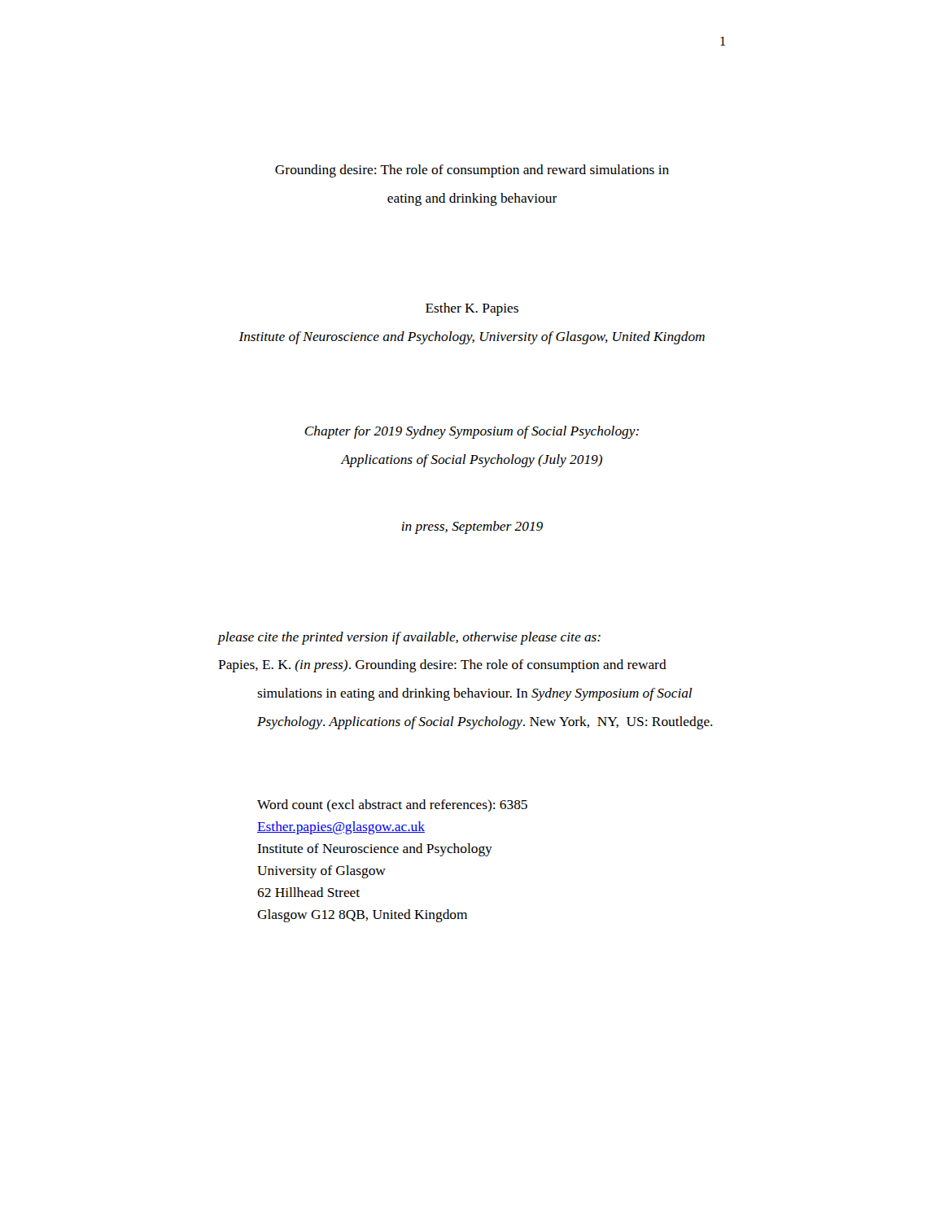1
Grounding desire: The role of consumption and reward simulations in eating and drinking behaviour
Esther K. Papies
Institute of Neuroscience and Psychology, University of Glasgow, United Kingdom
Chapter for 2019 Sydney Symposium of Social Psychology:
Applications of Social Psychology (July 2019)
in press, September 2019
please cite the printed version if available, otherwise please cite as:
Papies, E. K. (in press). Grounding desire: The role of consumption and reward simulations in eating and drinking behaviour. In Sydney Symposium of Social Psychology. Applications of Social Psychology. New York, NY, US: Routledge.
Word count (excl abstract and references): 6385
Esther.papies@glasgow.ac.uk
Institute of Neuroscience and Psychology
University of Glasgow
62 Hillhead Street
Glasgow G12 8QB, United Kingdom